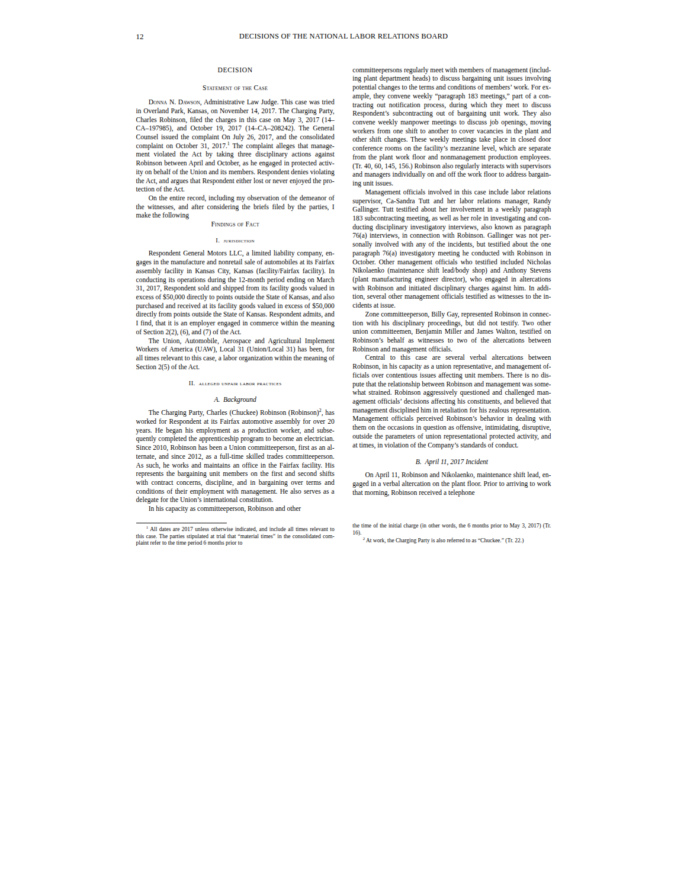12
DECISIONS OF THE NATIONAL LABOR RELATIONS BOARD
DECISION
Statement of the Case
Donna N. Dawson, Administrative Law Judge. This case was tried in Overland Park, Kansas, on November 14, 2017. The Charging Party, Charles Robinson, filed the charges in this case on May 3, 2017 (14–CA–197985), and October 19, 2017 (14–CA–208242). The General Counsel issued the complaint On July 26, 2017, and the consolidated complaint on October 31, 2017.1 The complaint alleges that management violated the Act by taking three disciplinary actions against Robinson between April and October, as he engaged in protected activity on behalf of the Union and its members. Respondent denies violating the Act, and argues that Respondent either lost or never enjoyed the protection of the Act.
On the entire record, including my observation of the demeanor of the witnesses, and after considering the briefs filed by the parties, I make the following
Findings of Fact
I. jurisdiction
Respondent General Motors LLC, a limited liability company, engages in the manufacture and nonretail sale of automobiles at its Fairfax assembly facility in Kansas City, Kansas (facility/Fairfax facility). In conducting its operations during the 12-month period ending on March 31, 2017, Respondent sold and shipped from its facility goods valued in excess of $50,000 directly to points outside the State of Kansas, and also purchased and received at its facility goods valued in excess of $50,000 directly from points outside the State of Kansas. Respondent admits, and I find, that it is an employer engaged in commerce within the meaning of Section 2(2), (6), and (7) of the Act.
The Union, Automobile, Aerospace and Agricultural Implement Workers of America (UAW), Local 31 (Union/Local 31) has been, for all times relevant to this case, a labor organization within the meaning of Section 2(5) of the Act.
II. alleged unfair labor practices
A. Background
The Charging Party, Charles (Chuckee) Robinson (Robinson)2, has worked for Respondent at its Fairfax automotive assembly for over 20 years. He began his employment as a production worker, and subsequently completed the apprenticeship program to become an electrician. Since 2010, Robinson has been a Union committeeperson, first as an alternate, and since 2012, as a full-time skilled trades committeeperson. As such, he works and maintains an office in the Fairfax facility. His represents the bargaining unit members on the first and second shifts with contract concerns, discipline, and in bargaining over terms and conditions of their employment with management. He also serves as a delegate for the Union’s international constitution.
In his capacity as committeeperson, Robinson and other
committeepersons regularly meet with members of management (including plant department heads) to discuss bargaining unit issues involving potential changes to the terms and conditions of members’ work. For example, they convene weekly “paragraph 183 meetings,” part of a contracting out notification process, during which they meet to discuss Respondent’s subcontracting out of bargaining unit work. They also convene weekly manpower meetings to discuss job openings, moving workers from one shift to another to cover vacancies in the plant and other shift changes. These weekly meetings take place in closed door conference rooms on the facility’s mezzanine level, which are separate from the plant work floor and nonmanagement production employees. (Tr. 40, 60, 145, 156.) Robinson also regularly interacts with supervisors and managers individually on and off the work floor to address bargaining unit issues.
Management officials involved in this case include labor relations supervisor, Ca-Sandra Tutt and her labor relations manager, Randy Gallinger. Tutt testified about her involvement in a weekly paragraph 183 subcontracting meeting, as well as her role in investigating and conducting disciplinary investigatory interviews, also known as paragraph 76(a) interviews, in connection with Robinson. Gallinger was not personally involved with any of the incidents, but testified about the one paragraph 76(a) investigatory meeting he conducted with Robinson in October. Other management officials who testified included Nicholas Nikolaenko (maintenance shift lead/body shop) and Anthony Stevens (plant manufacturing engineer director), who engaged in altercations with Robinson and initiated disciplinary charges against him. In addition, several other management officials testified as witnesses to the incidents at issue.
Zone committeeperson, Billy Gay, represented Robinson in connection with his disciplinary proceedings, but did not testify. Two other union committeemen, Benjamin Miller and James Walton, testified on Robinson’s behalf as witnesses to two of the altercations between Robinson and management officials.
Central to this case are several verbal altercations between Robinson, in his capacity as a union representative, and management officials over contentious issues affecting unit members. There is no dispute that the relationship between Robinson and management was somewhat strained. Robinson aggressively questioned and challenged management officials’ decisions affecting his constituents, and believed that management disciplined him in retaliation for his zealous representation. Management officials perceived Robinson’s behavior in dealing with them on the occasions in question as offensive, intimidating, disruptive, outside the parameters of union representational protected activity, and at times, in violation of the Company’s standards of conduct.
B. April 11, 2017 Incident
On April 11, Robinson and Nikolaenko, maintenance shift lead, engaged in a verbal altercation on the plant floor. Prior to arriving to work that morning, Robinson received a telephone
1 All dates are 2017 unless otherwise indicated, and include all times relevant to this case. The parties stipulated at trial that “material times” in the consolidated complaint refer to the time period 6 months prior to
the time of the initial charge (in other words, the 6 months prior to May 3, 2017) (Tr. 16).
2 At work, the Charging Party is also referred to as “Chuckee.” (Tr. 22.)